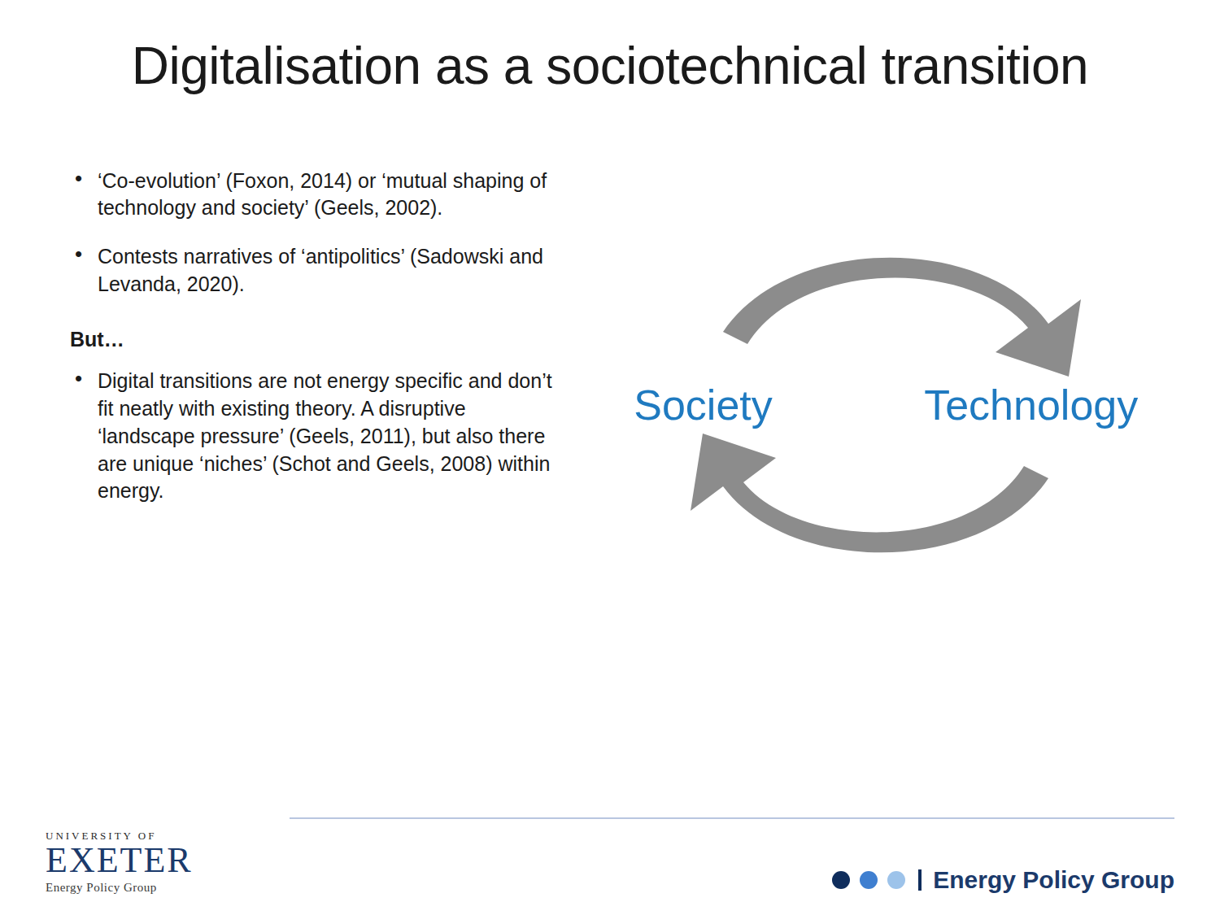Digitalisation as a sociotechnical transition
‘Co-evolution’ (Foxon, 2014) or ‘mutual shaping of technology and society’ (Geels, 2002).
Contests narratives of ‘antipolitics’ (Sadowski and Levanda, 2020).
But…
Digital transitions are not energy specific and don’t fit neatly with existing theory. A disruptive ‘landscape pressure’ (Geels, 2011), but also there are unique ‘niches’ (Schot and Geels, 2008) within energy.
Society Technology
UNIVERSITY OF
EXETER
Energy Policy Group
Energy Policy Group